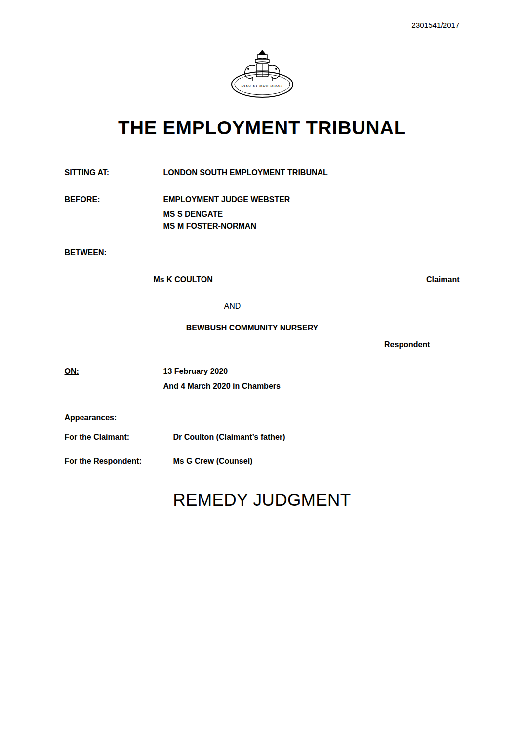2301541/2017
DIEU ET MON DROIT
THE EMPLOYMENT TRIBUNAL
SITTING AT: LONDON SOUTH EMPLOYMENT TRIBUNAL
BEFORE: EMPLOYMENT JUDGE WEBSTER
MS S DENGATE
MS M FOSTER-NORMAN
BETWEEN:
Ms K COULTON Claimant
AND
BEWBUSH COMMUNITY NURSERY
Respondent
ON: 13 February 2020
And 4 March 2020 in Chambers
Appearances:
For the Claimant: Dr Coulton (Claimant’s father)
For the Respondent: Ms G Crew (Counsel)
REMEDY JUDGMENT